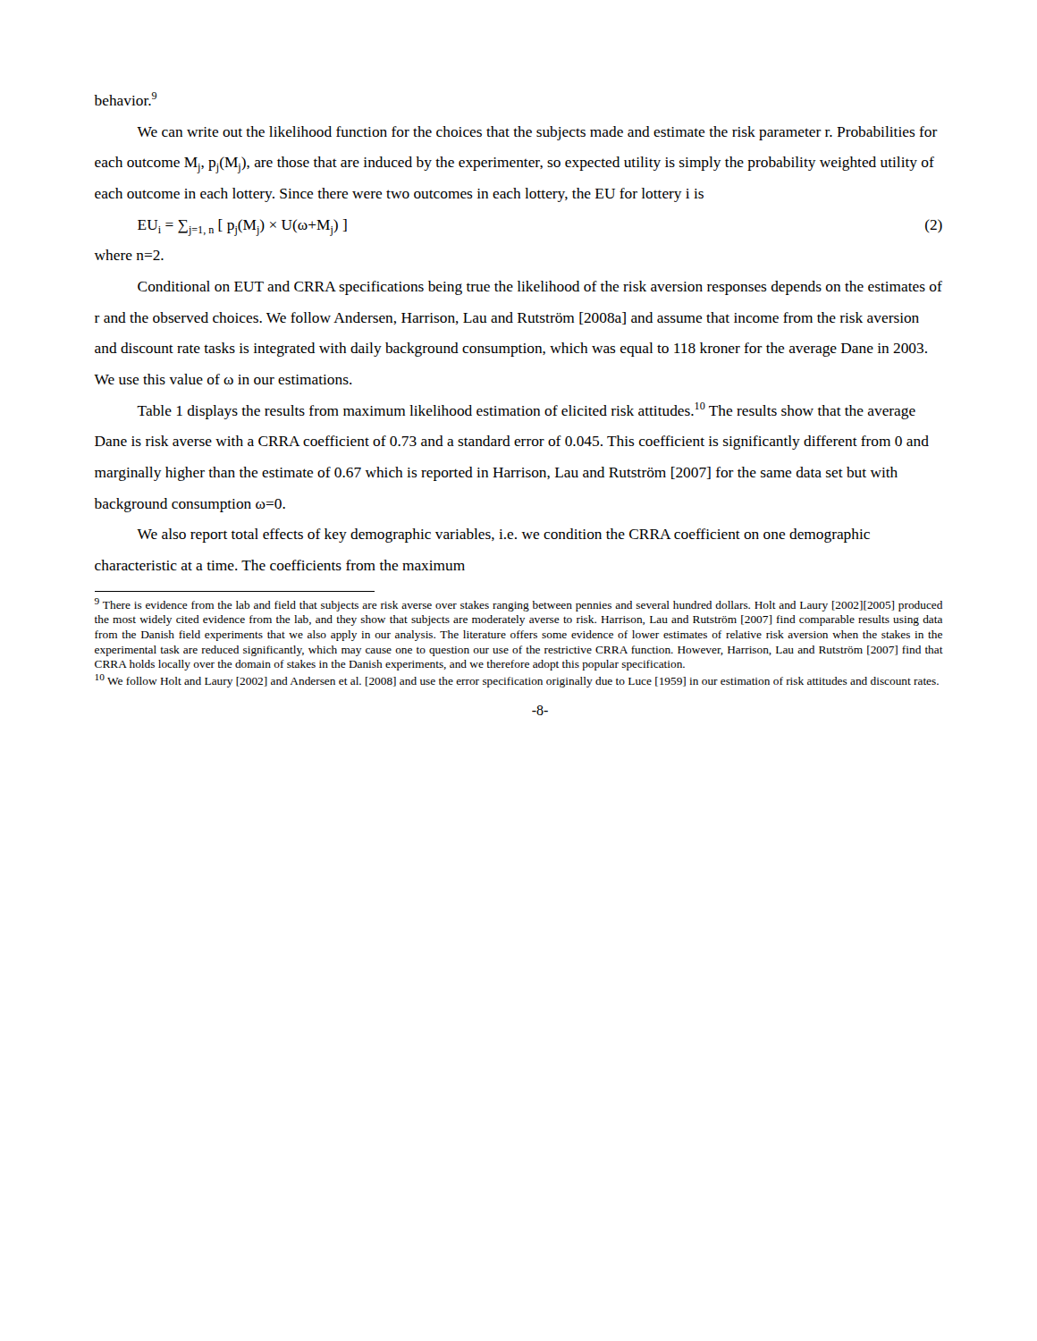behavior.9
We can write out the likelihood function for the choices that the subjects made and estimate the risk parameter r. Probabilities for each outcome Mj, pj(Mj), are those that are induced by the experimenter, so expected utility is simply the probability weighted utility of each outcome in each lottery. Since there were two outcomes in each lottery, the EU for lottery i is
EUi = ∑j=1, n [ pj(Mj) × U(ω+Mj) ](2)
where n=2.
Conditional on EUT and CRRA specifications being true the likelihood of the risk aversion responses depends on the estimates of r and the observed choices. We follow Andersen, Harrison, Lau and Rutström [2008a] and assume that income from the risk aversion and discount rate tasks is integrated with daily background consumption, which was equal to 118 kroner for the average Dane in 2003. We use this value of ω in our estimations.
Table 1 displays the results from maximum likelihood estimation of elicited risk attitudes.10 The results show that the average Dane is risk averse with a CRRA coefficient of 0.73 and a standard error of 0.045. This coefficient is significantly different from 0 and marginally higher than the estimate of 0.67 which is reported in Harrison, Lau and Rutström [2007] for the same data set but with background consumption ω=0.
We also report total effects of key demographic variables, i.e. we condition the CRRA coefficient on one demographic characteristic at a time. The coefficients from the maximum
9 There is evidence from the lab and field that subjects are risk averse over stakes ranging between pennies and several hundred dollars. Holt and Laury [2002][2005] produced the most widely cited evidence from the lab, and they show that subjects are moderately averse to risk. Harrison, Lau and Rutström [2007] find comparable results using data from the Danish field experiments that we also apply in our analysis. The literature offers some evidence of lower estimates of relative risk aversion when the stakes in the experimental task are reduced significantly, which may cause one to question our use of the restrictive CRRA function. However, Harrison, Lau and Rutström [2007] find that CRRA holds locally over the domain of stakes in the Danish experiments, and we therefore adopt this popular specification.
10 We follow Holt and Laury [2002] and Andersen et al. [2008] and use the error specification originally due to Luce [1959] in our estimation of risk attitudes and discount rates.
-8-